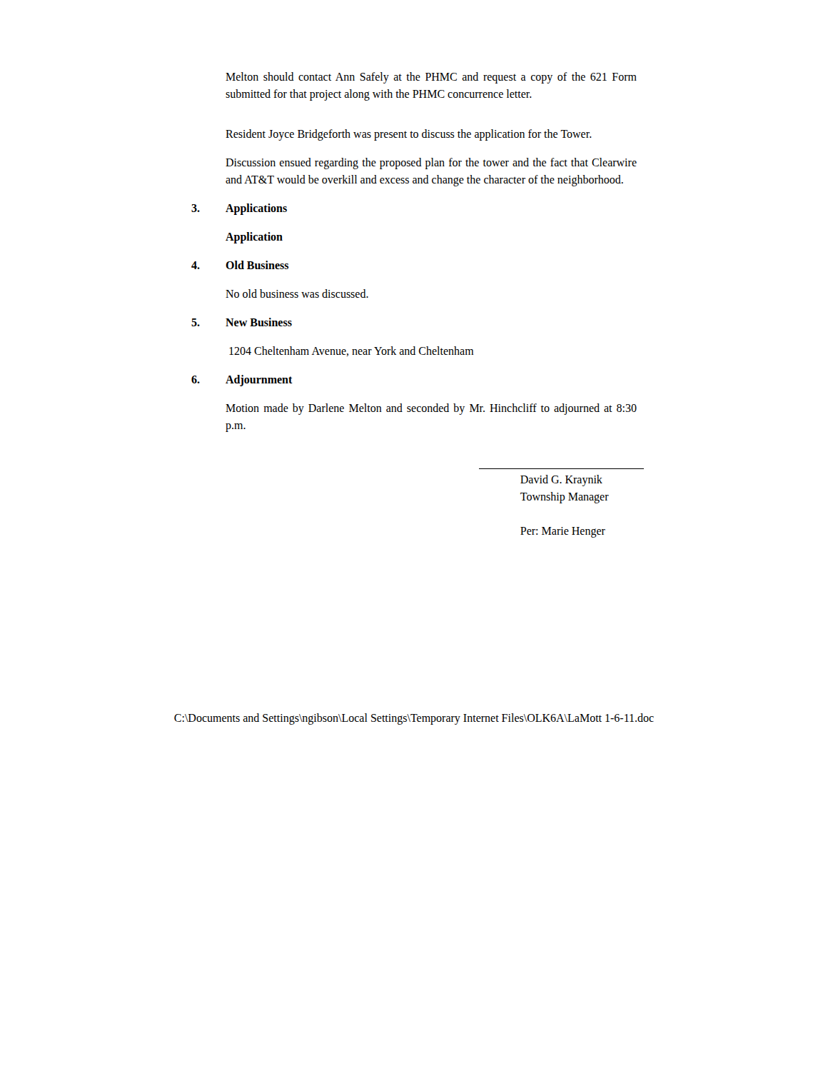Melton should contact Ann Safely at the PHMC and request a copy of the 621 Form submitted for that project along with the PHMC concurrence letter.
Resident Joyce Bridgeforth was present to discuss the application for the Tower.
Discussion ensued regarding the proposed plan for the tower and the fact that Clearwire and AT&T would be overkill and excess and change the character of the neighborhood.
3. Applications
Application
4. Old Business
No old business was discussed.
5. New Business
1204 Cheltenham Avenue, near York and Cheltenham
6. Adjournment
Motion made by Darlene Melton and seconded by Mr. Hinchcliff to adjourned at 8:30 p.m.
David G. Kraynik
Township Manager
Per: Marie Henger
C:\Documents and Settings\ngibson\Local Settings\Temporary Internet Files\OLK6A\LaMott 1-6-11.doc